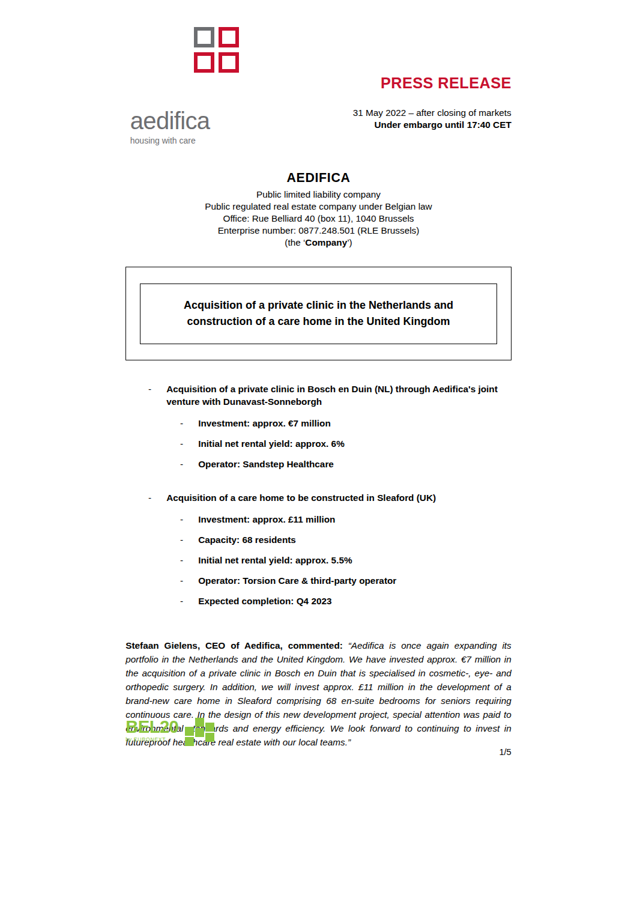aedifica
housing with care
PRESS RELEASE
31 May 2022 – after closing of markets
Under embargo until 17:40 CET
AEDIFICA
Public limited liability company
Public regulated real estate company under Belgian law
Office: Rue Belliard 40 (box 11), 1040 Brussels
Enterprise number: 0877.248.501 (RLE Brussels)
(the ‘Company’)
Acquisition of a private clinic in the Netherlands and
construction of a care home in the United Kingdom
-
Acquisition of a private clinic in Bosch en Duin (NL) through Aedifica's joint venture with Dunavast-Sonneborgh
-
Investment: approx. €7 million
-
Initial net rental yield: approx. 6%
-
Operator: Sandstep Healthcare
-
Acquisition of a care home to be constructed in Sleaford (UK)
-
Investment: approx. £11 million
-
Capacity: 68 residents
-
Initial net rental yield: approx. 5.5%
-
Operator: Torsion Care & third-party operator
-
Expected completion: Q4 2023
Stefaan Gielens, CEO of Aedifica, commented: “Aedifica is once again expanding its portfolio in the Netherlands and the United Kingdom. We have invested approx. €7 million in the acquisition of a private clinic in Bosch en Duin that is specialised in cosmetic-, eye- and orthopedic surgery. In addition, we will invest approx. £11 million in the development of a brand-new care home in Sleaford comprising 68 en-suite bedrooms for seniors requiring continuous care. In the design of this new development project, special attention was paid to environmental standards and energy efficiency. We look forward to continuing to invest in futureproof healthcare real estate with our local teams.”
BEL20
by EURONEXT
1/5